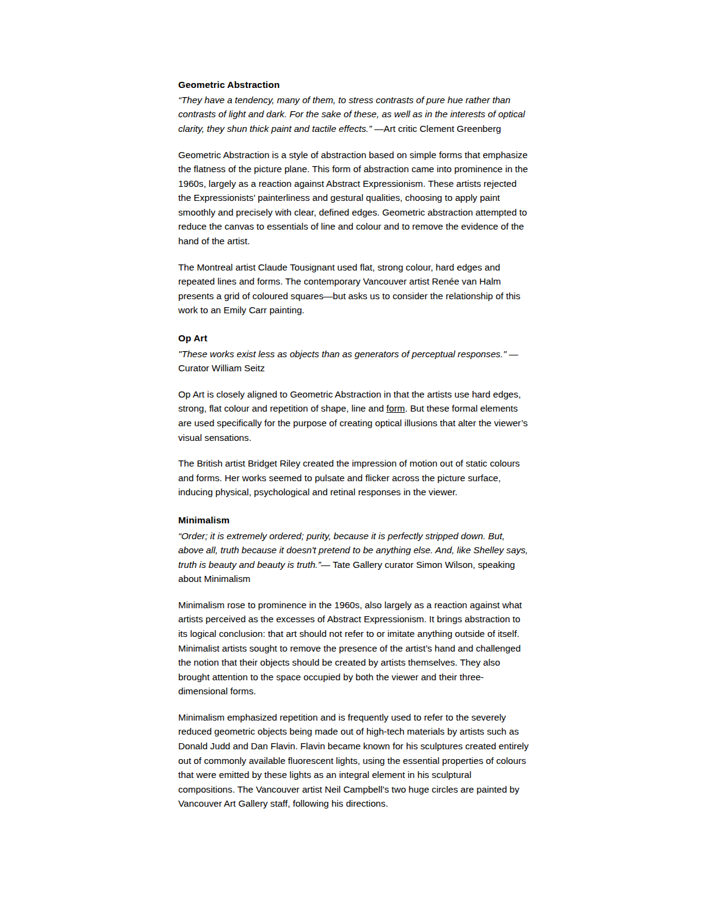Geometric Abstraction
“They have a tendency, many of them, to stress contrasts of pure hue rather than contrasts of light and dark. For the sake of these, as well as in the interests of optical clarity, they shun thick paint and tactile effects.” —Art critic Clement Greenberg
Geometric Abstraction is a style of abstraction based on simple forms that emphasize the flatness of the picture plane. This form of abstraction came into prominence in the 1960s, largely as a reaction against Abstract Expressionism. These artists rejected the Expressionists’ painterliness and gestural qualities, choosing to apply paint smoothly and precisely with clear, defined edges. Geometric abstraction attempted to reduce the canvas to essentials of line and colour and to remove the evidence of the hand of the artist.
The Montreal artist Claude Tousignant used flat, strong colour, hard edges and repeated lines and forms. The contemporary Vancouver artist Renée van Halm presents a grid of coloured squares—but asks us to consider the relationship of this work to an Emily Carr painting.
Op Art
"These works exist less as objects than as generators of perceptual responses." —Curator William Seitz
Op Art is closely aligned to Geometric Abstraction in that the artists use hard edges, strong, flat colour and repetition of shape, line and form. But these formal elements are used specifically for the purpose of creating optical illusions that alter the viewer’s visual sensations.
The British artist Bridget Riley created the impression of motion out of static colours and forms. Her works seemed to pulsate and flicker across the picture surface, inducing physical, psychological and retinal responses in the viewer.
Minimalism
“Order; it is extremely ordered; purity, because it is perfectly stripped down. But, above all, truth because it doesn't pretend to be anything else. And, like Shelley says, truth is beauty and beauty is truth.”— Tate Gallery curator Simon Wilson, speaking about Minimalism
Minimalism rose to prominence in the 1960s, also largely as a reaction against what artists perceived as the excesses of Abstract Expressionism. It brings abstraction to its logical conclusion: that art should not refer to or imitate anything outside of itself. Minimalist artists sought to remove the presence of the artist’s hand and challenged the notion that their objects should be created by artists themselves. They also brought attention to the space occupied by both the viewer and their three-dimensional forms.
Minimalism emphasized repetition and is frequently used to refer to the severely reduced geometric objects being made out of high-tech materials by artists such as Donald Judd and Dan Flavin. Flavin became known for his sculptures created entirely out of commonly available fluorescent lights, using the essential properties of colours that were emitted by these lights as an integral element in his sculptural compositions. The Vancouver artist Neil Campbell’s two huge circles are painted by Vancouver Art Gallery staff, following his directions.